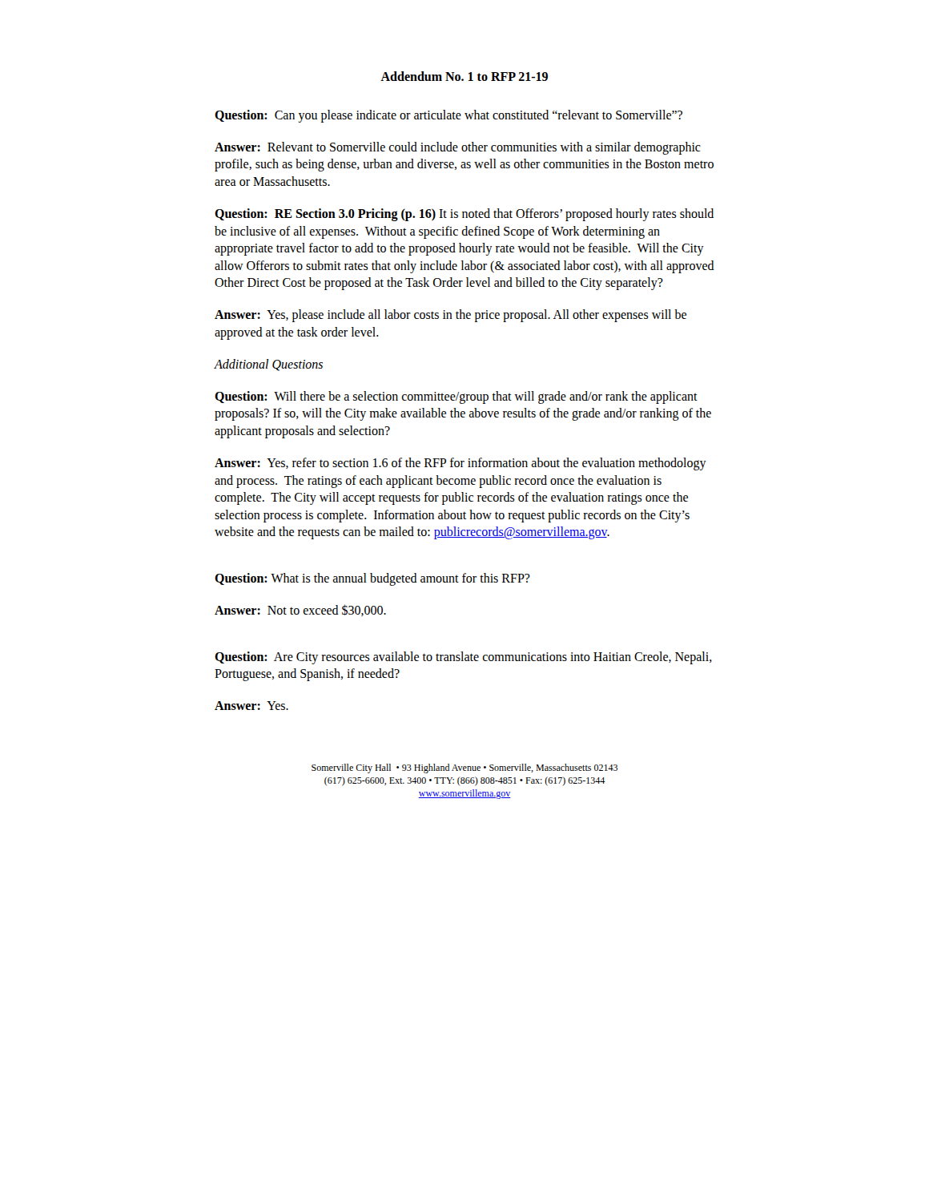Addendum No. 1 to RFP 21-19
Question: Can you please indicate or articulate what constituted “relevant to Somerville”?
Answer: Relevant to Somerville could include other communities with a similar demographic profile, such as being dense, urban and diverse, as well as other communities in the Boston metro area or Massachusetts.
Question: RE Section 3.0 Pricing (p. 16) It is noted that Offerors’ proposed hourly rates should be inclusive of all expenses. Without a specific defined Scope of Work determining an appropriate travel factor to add to the proposed hourly rate would not be feasible. Will the City allow Offerors to submit rates that only include labor (& associated labor cost), with all approved Other Direct Cost be proposed at the Task Order level and billed to the City separately?
Answer: Yes, please include all labor costs in the price proposal. All other expenses will be approved at the task order level.
Additional Questions
Question: Will there be a selection committee/group that will grade and/or rank the applicant proposals? If so, will the City make available the above results of the grade and/or ranking of the applicant proposals and selection?
Answer: Yes, refer to section 1.6 of the RFP for information about the evaluation methodology and process. The ratings of each applicant become public record once the evaluation is complete. The City will accept requests for public records of the evaluation ratings once the selection process is complete. Information about how to request public records on the City’s website and the requests can be mailed to: publicrecords@somervillema.gov.
Question: What is the annual budgeted amount for this RFP?
Answer: Not to exceed $30,000.
Question: Are City resources available to translate communications into Haitian Creole, Nepali, Portuguese, and Spanish, if needed?
Answer: Yes.
Somerville City Hall • 93 Highland Avenue • Somerville, Massachusetts 02143
(617) 625-6600, Ext. 3400 • TTY: (866) 808-4851 • Fax: (617) 625-1344
www.somervillema.gov